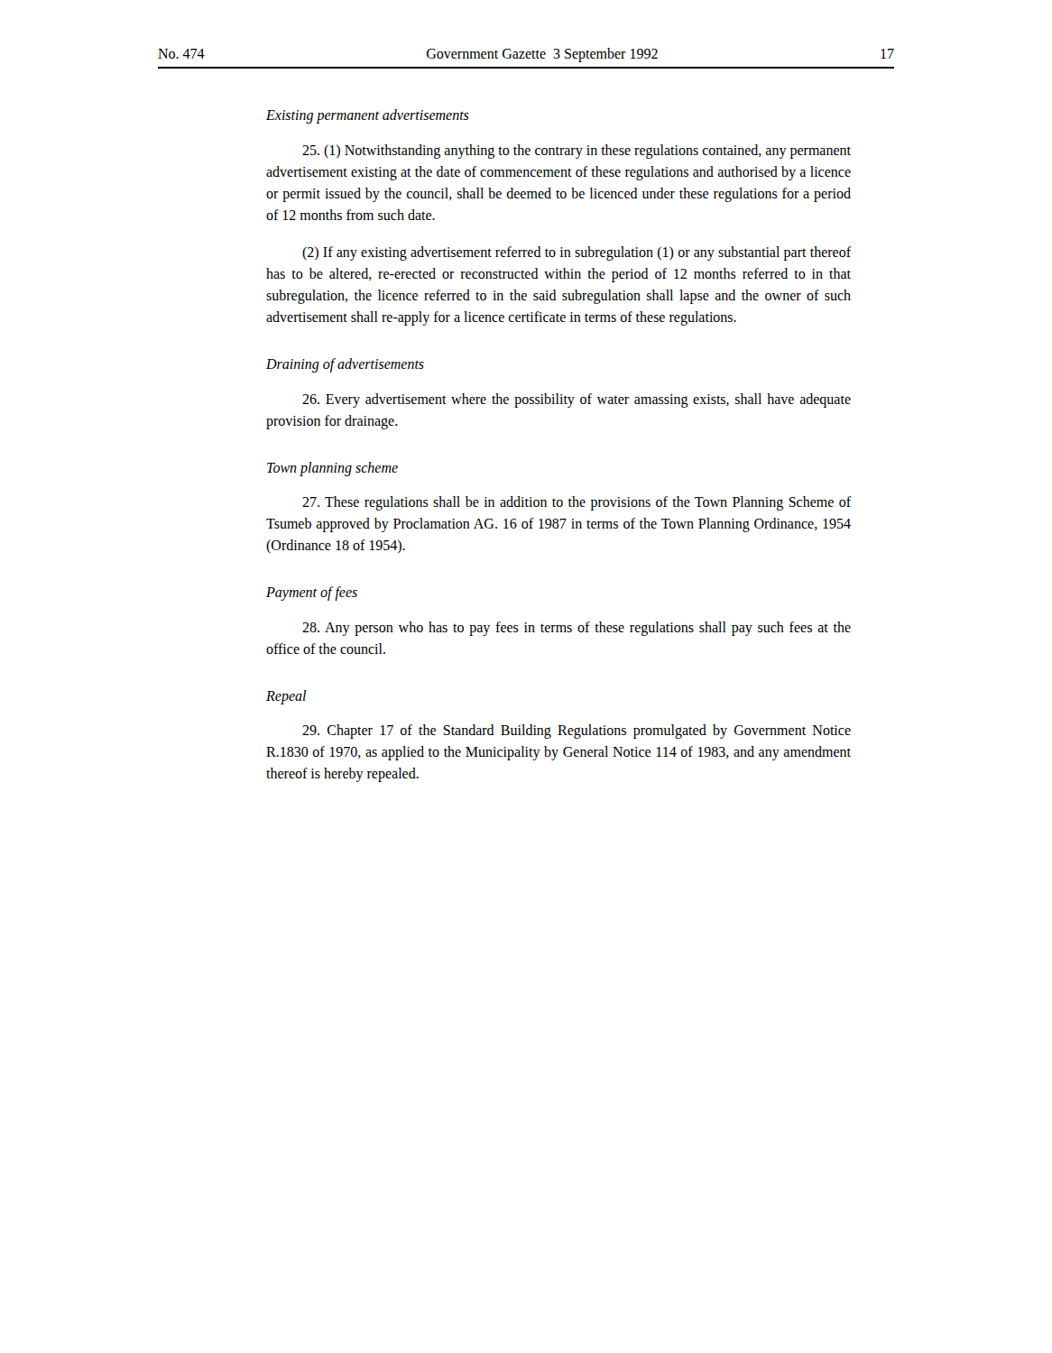No. 474 Government Gazette 3 September 1992 17
Existing permanent advertisements
25. (1) Notwithstanding anything to the contrary in these regulations contained, any permanent advertisement existing at the date of commencement of these regulations and authorised by a licence or permit issued by the council, shall be deemed to be licenced under these regulations for a period of 12 months from such date.
(2) If any existing advertisement referred to in subregulation (1) or any substantial part thereof has to be altered, re-erected or reconstructed within the period of 12 months referred to in that subregulation, the licence referred to in the said subregulation shall lapse and the owner of such advertisement shall re-apply for a licence certificate in terms of these regulations.
Draining of advertisements
26. Every advertisement where the possibility of water amassing exists, shall have adequate provision for drainage.
Town planning scheme
27. These regulations shall be in addition to the provisions of the Town Planning Scheme of Tsumeb approved by Proclamation AG. 16 of 1987 in terms of the Town Planning Ordinance, 1954 (Ordinance 18 of 1954).
Payment of fees
28. Any person who has to pay fees in terms of these regulations shall pay such fees at the office of the council.
Repeal
29. Chapter 17 of the Standard Building Regulations promulgated by Government Notice R.1830 of 1970, as applied to the Municipality by General Notice 114 of 1983, and any amendment thereof is hereby repealed.